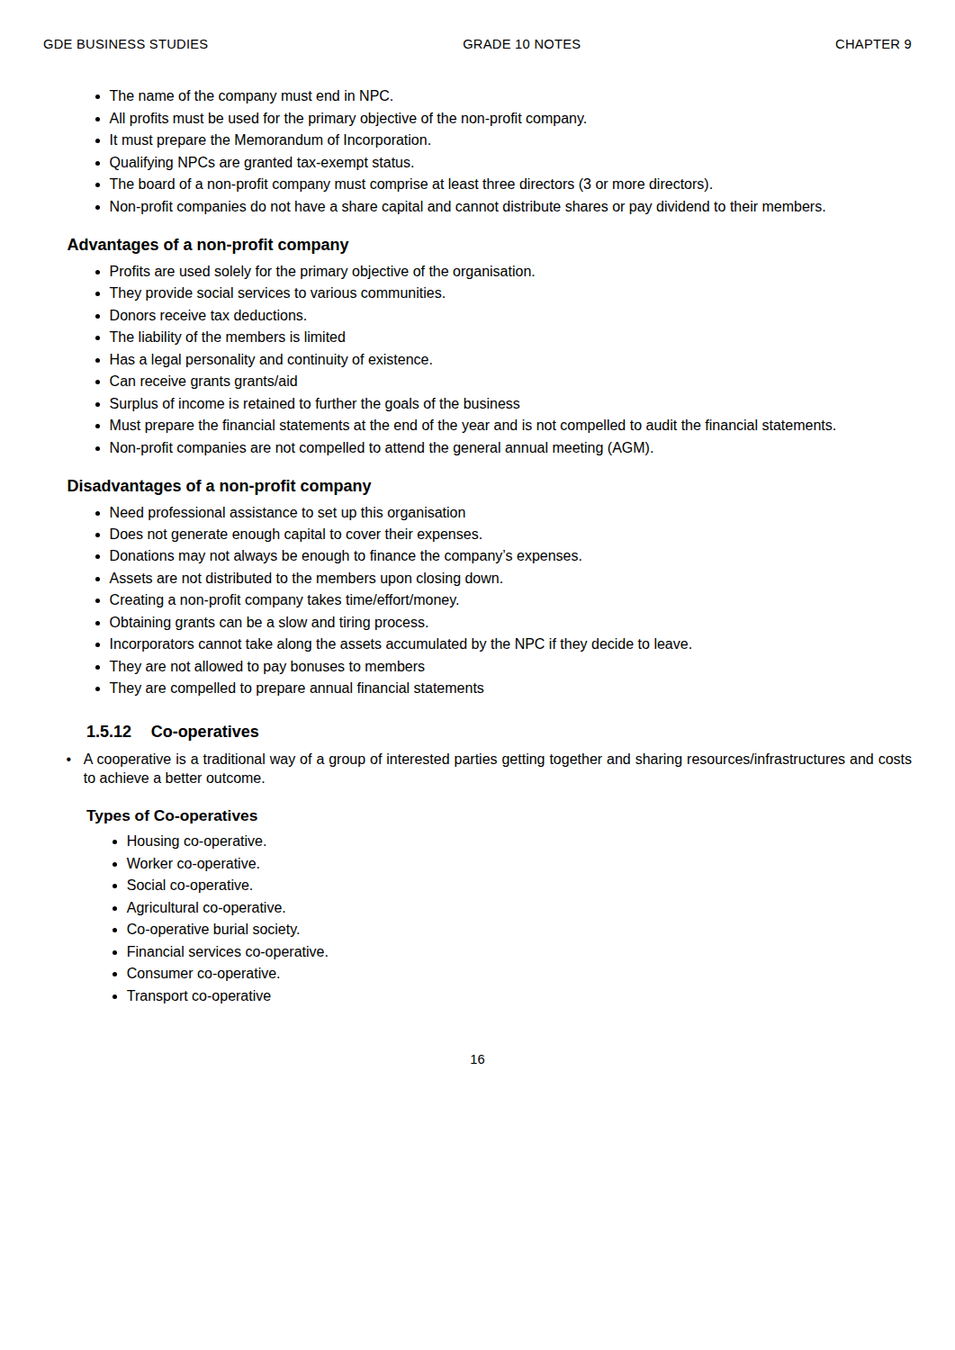GDE BUSINESS STUDIES GRADE 10 NOTES CHAPTER 9
The name of the company must end in NPC.
All profits must be used for the primary objective of the non-profit company.
It must prepare the Memorandum of Incorporation.
Qualifying NPCs are granted tax-exempt status.
The board of a non-profit company must comprise at least three directors (3 or more directors).
Non-profit companies do not have a share capital and cannot distribute shares or pay dividend to their members.
Advantages of a non-profit company
Profits are used solely for the primary objective of the organisation.
They provide social services to various communities.
Donors receive tax deductions.
The liability of the members is limited
Has a legal personality and continuity of existence.
Can receive grants grants/aid
Surplus of income is retained to further the goals of the business
Must prepare the financial statements at the end of the year and is not compelled to audit the financial statements.
Non-profit companies are not compelled to attend the general annual meeting (AGM).
Disadvantages of a non-profit company
Need professional assistance to set up this organisation
Does not generate enough capital to cover their expenses.
Donations may not always be enough to finance the company’s expenses.
Assets are not distributed to the members upon closing down.
Creating a non-profit company takes time/effort/money.
Obtaining grants can be a slow and tiring process.
Incorporators cannot take along the assets accumulated by the NPC if they decide to leave.
They are not allowed to pay bonuses to members
They are compelled to prepare annual financial statements
1.5.12 Co-operatives
A cooperative is a traditional way of a group of interested parties getting together and sharing resources/infrastructures and costs to achieve a better outcome.
Types of Co-operatives
Housing co-operative.
Worker co-operative.
Social co-operative.
Agricultural co-operative.
Co-operative burial society.
Financial services co-operative.
Consumer co-operative.
Transport co-operative
16